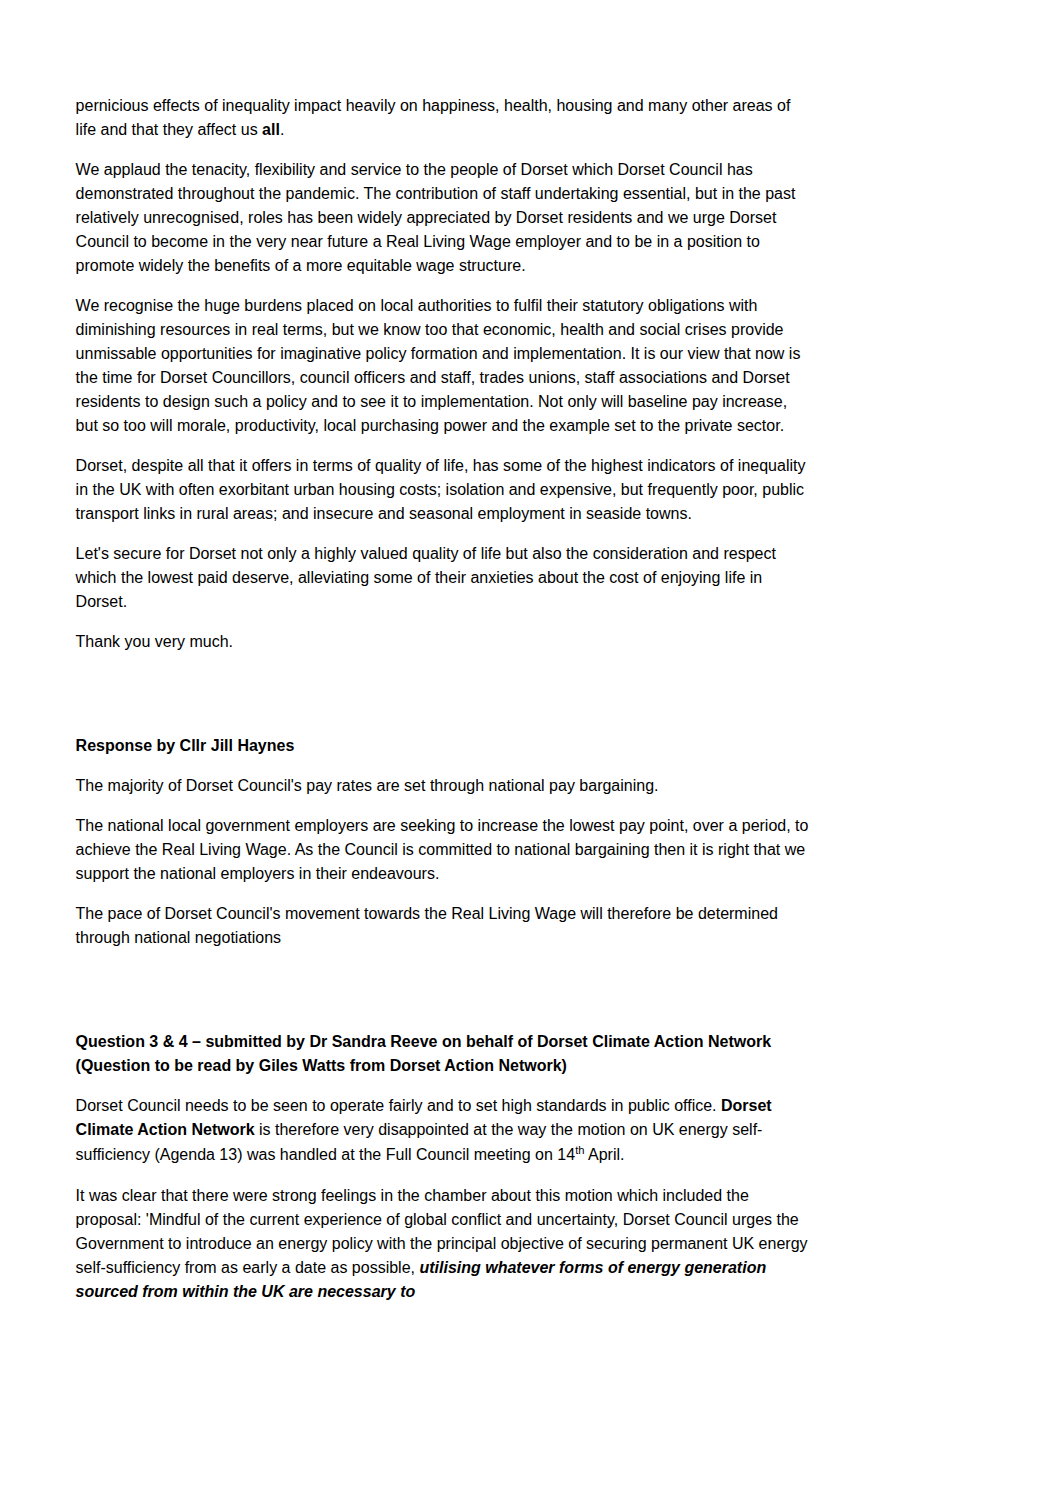pernicious effects of inequality impact heavily on happiness, health, housing and many other areas of life and that they affect us all.
We applaud the tenacity, flexibility and service to the people of Dorset which Dorset Council has demonstrated throughout the pandemic. The contribution of staff undertaking essential, but in the past relatively unrecognised, roles has been widely appreciated by Dorset residents and we urge Dorset Council to become in the very near future a Real Living Wage employer and to be in a position to promote widely the benefits of a more equitable wage structure.
We recognise the huge burdens placed on local authorities to fulfil their statutory obligations with diminishing resources in real terms, but we know too that economic, health and social crises provide unmissable opportunities for imaginative policy formation and implementation. It is our view that now is the time for Dorset Councillors, council officers and staff, trades unions, staff associations and Dorset residents to design such a policy and to see it to implementation. Not only will baseline pay increase, but so too will morale, productivity, local purchasing power and the example set to the private sector.
Dorset, despite all that it offers in terms of quality of life, has some of the highest indicators of inequality in the UK with often exorbitant urban housing costs; isolation and expensive, but frequently poor, public transport links in rural areas; and insecure and seasonal employment in seaside towns.
Let's secure for Dorset not only a highly valued quality of life but also the consideration and respect which the lowest paid deserve, alleviating some of their anxieties about the cost of enjoying life in Dorset.
Thank you very much.
Response by Cllr Jill Haynes
The majority of Dorset Council's pay rates are set through national pay bargaining.
The national local government employers are seeking to increase the lowest pay point, over a period, to achieve the Real Living Wage. As the Council is committed to national bargaining then it is right that we support the national employers in their endeavours.
The pace of Dorset Council's movement towards the Real Living Wage will therefore be determined through national negotiations
Question 3 & 4 – submitted by Dr Sandra Reeve on behalf of Dorset Climate Action Network (Question to be read by Giles Watts from Dorset Action Network)
Dorset Council needs to be seen to operate fairly and to set high standards in public office. Dorset Climate Action Network is therefore very disappointed at the way the motion on UK energy self-sufficiency (Agenda 13) was handled at the Full Council meeting on 14th April.
It was clear that there were strong feelings in the chamber about this motion which included the proposal: 'Mindful of the current experience of global conflict and uncertainty, Dorset Council urges the Government to introduce an energy policy with the principal objective of securing permanent UK energy self-sufficiency from as early a date as possible, utilising whatever forms of energy generation sourced from within the UK are necessary to